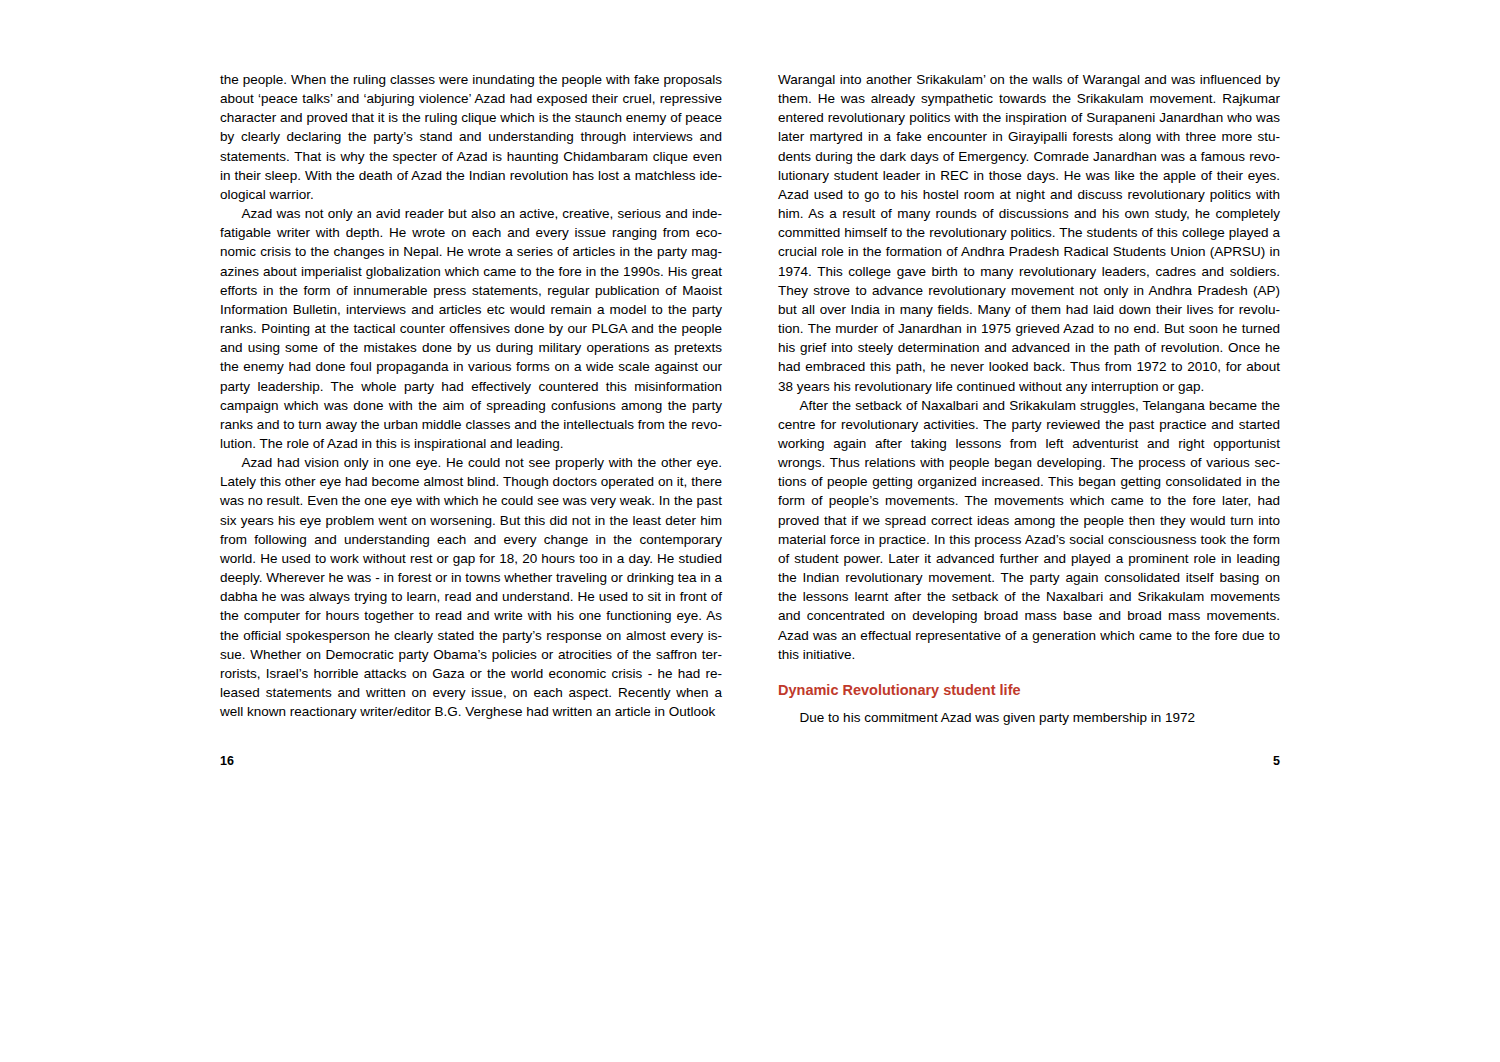the people. When the ruling classes were inundating the people with fake proposals about ‘peace talks’ and ‘abjuring violence’ Azad had exposed their cruel, repressive character and proved that it is the ruling clique which is the staunch enemy of peace by clearly declaring the party’s stand and understanding through interviews and statements. That is why the specter of Azad is haunting Chidambaram clique even in their sleep. With the death of Azad the Indian revolution has lost a matchless ideological warrior.
Azad was not only an avid reader but also an active, creative, serious and indefatigable writer with depth. He wrote on each and every issue ranging from economic crisis to the changes in Nepal. He wrote a series of articles in the party magazines about imperialist globalization which came to the fore in the 1990s. His great efforts in the form of innumerable press statements, regular publication of Maoist Information Bulletin, interviews and articles etc would remain a model to the party ranks. Pointing at the tactical counter offensives done by our PLGA and the people and using some of the mistakes done by us during military operations as pretexts the enemy had done foul propaganda in various forms on a wide scale against our party leadership. The whole party had effectively countered this misinformation campaign which was done with the aim of spreading confusions among the party ranks and to turn away the urban middle classes and the intellectuals from the revolution. The role of Azad in this is inspirational and leading.
Azad had vision only in one eye. He could not see properly with the other eye. Lately this other eye had become almost blind. Though doctors operated on it, there was no result. Even the one eye with which he could see was very weak. In the past six years his eye problem went on worsening. But this did not in the least deter him from following and understanding each and every change in the contemporary world. He used to work without rest or gap for 18, 20 hours too in a day. He studied deeply. Wherever he was - in forest or in towns whether traveling or drinking tea in a dabha he was always trying to learn, read and understand. He used to sit in front of the computer for hours together to read and write with his one functioning eye. As the official spokesperson he clearly stated the party’s response on almost every issue. Whether on Democratic party Obama’s policies or atrocities of the saffron terrorists, Israel’s horrible attacks on Gaza or the world economic crisis - he had released statements and written on every issue, on each aspect. Recently when a well known reactionary writer/editor B.G. Verghese had written an article in Outlook
16
Warangal into another Srikakulam’ on the walls of Warangal and was influenced by them. He was already sympathetic towards the Srikakulam movement. Rajkumar entered revolutionary politics with the inspiration of Surapaneni Janardhan who was later martyred in a fake encounter in Girayipalli forests along with three more students during the dark days of Emergency. Comrade Janardhan was a famous revolutionary student leader in REC in those days. He was like the apple of their eyes. Azad used to go to his hostel room at night and discuss revolutionary politics with him. As a result of many rounds of discussions and his own study, he completely committed himself to the revolutionary politics. The students of this college played a crucial role in the formation of Andhra Pradesh Radical Students Union (APRSU) in 1974. This college gave birth to many revolutionary leaders, cadres and soldiers. They strove to advance revolutionary movement not only in Andhra Pradesh (AP) but all over India in many fields. Many of them had laid down their lives for revolution. The murder of Janardhan in 1975 grieved Azad to no end. But soon he turned his grief into steely determination and advanced in the path of revolution. Once he had embraced this path, he never looked back. Thus from 1972 to 2010, for about 38 years his revolutionary life continued without any interruption or gap.
After the setback of Naxalbari and Srikakulam struggles, Telangana became the centre for revolutionary activities. The party reviewed the past practice and started working again after taking lessons from left adventurist and right opportunist wrongs. Thus relations with people began developing. The process of various sections of people getting organized increased. This began getting consolidated in the form of people’s movements. The movements which came to the fore later, had proved that if we spread correct ideas among the people then they would turn into material force in practice. In this process Azad’s social consciousness took the form of student power. Later it advanced further and played a prominent role in leading the Indian revolutionary movement. The party again consolidated itself basing on the lessons learnt after the setback of the Naxalbari and Srikakulam movements and concentrated on developing broad mass base and broad mass movements. Azad was an effectual representative of a generation which came to the fore due to this initiative.
Dynamic Revolutionary student life
Due to his commitment Azad was given party membership in 1972
5